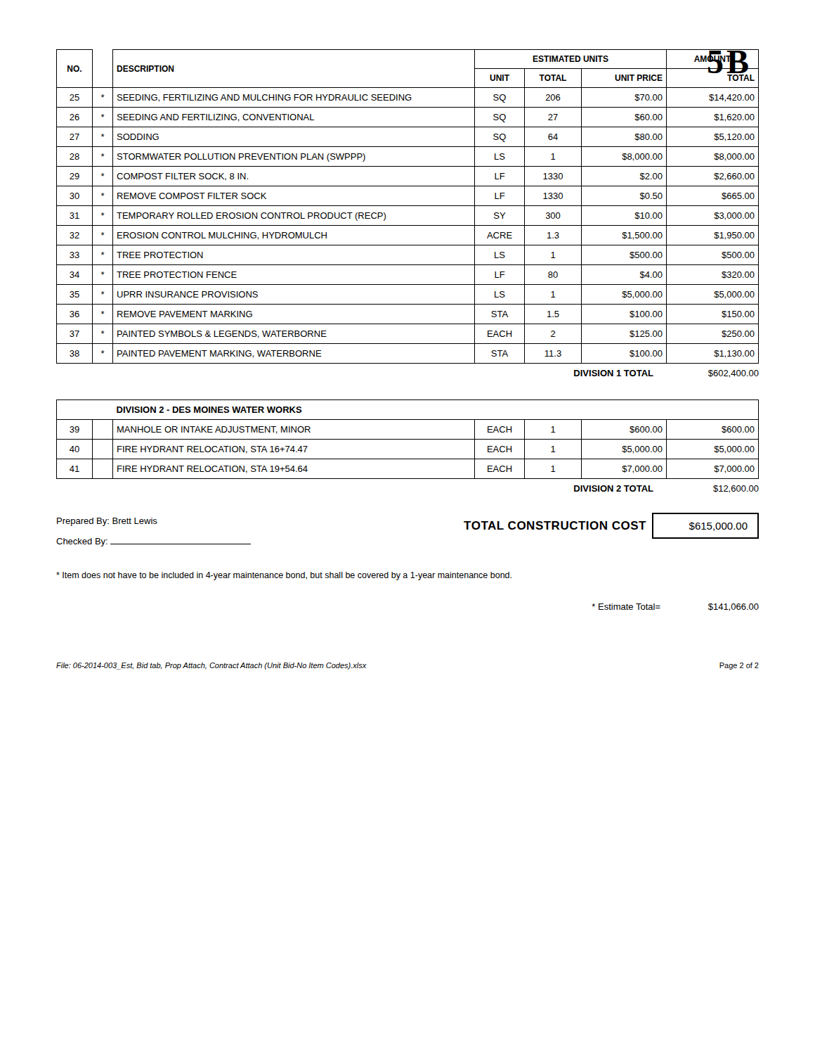5B
| NO. | | DESCRIPTION | ESTIMATED UNITS | AMOUNT |
| --- | --- | --- | --- | --- |
| UNIT | TOTAL | UNIT PRICE | TOTAL |
| 25 | * | SEEDING, FERTILIZING AND MULCHING FOR HYDRAULIC SEEDING | SQ | 206 | $70.00 | $14,420.00 |
| 26 | * | SEEDING AND FERTILIZING, CONVENTIONAL | SQ | 27 | $60.00 | $1,620.00 |
| 27 | * | SODDING | SQ | 64 | $80.00 | $5,120.00 |
| 28 | * | STORMWATER POLLUTION PREVENTION PLAN (SWPPP) | LS | 1 | $8,000.00 | $8,000.00 |
| 29 | * | COMPOST FILTER SOCK, 8 IN. | LF | 1330 | $2.00 | $2,660.00 |
| 30 | * | REMOVE COMPOST FILTER SOCK | LF | 1330 | $0.50 | $665.00 |
| 31 | * | TEMPORARY ROLLED EROSION CONTROL PRODUCT (RECP) | SY | 300 | $10.00 | $3,000.00 |
| 32 | * | EROSION CONTROL MULCHING, HYDROMULCH | ACRE | 1.3 | $1,500.00 | $1,950.00 |
| 33 | * | TREE PROTECTION | LS | 1 | $500.00 | $500.00 |
| 34 | * | TREE PROTECTION FENCE | LF | 80 | $4.00 | $320.00 |
| 35 | * | UPRR INSURANCE PROVISIONS | LS | 1 | $5,000.00 | $5,000.00 |
| 36 | * | REMOVE PAVEMENT MARKING | STA | 1.5 | $100.00 | $150.00 |
| 37 | * | PAINTED SYMBOLS & LEGENDS, WATERBORNE | EACH | 2 | $125.00 | $250.00 |
| 38 | * | PAINTED PAVEMENT MARKING, WATERBORNE | STA | 11.3 | $100.00 | $1,130.00 |
DIVISION 1 TOTAL$602,400.00
| | | DIVISION 2 - DES MOINES WATER WORKS |
| 39 | | MANHOLE OR INTAKE ADJUSTMENT, MINOR | EACH | 1 | $600.00 | $600.00 |
| 40 | | FIRE HYDRANT RELOCATION, STA 16+74.47 | EACH | 1 | $5,000.00 | $5,000.00 |
| 41 | | FIRE HYDRANT RELOCATION, STA 19+54.64 | EACH | 1 | $7,000.00 | $7,000.00 |
DIVISION 2 TOTAL$12,600.00
Prepared By: Brett Lewis
Checked By:
TOTAL CONSTRUCTION COST $615,000.00
* Item does not have to be included in 4-year maintenance bond, but shall be covered by a 1-year maintenance bond.
* Estimate Total=$141,066.00
File: 06-2014-003_Est, Bid tab, Prop Attach, Contract Attach (Unit Bid-No Item Codes).xlsx Page 2 of 2